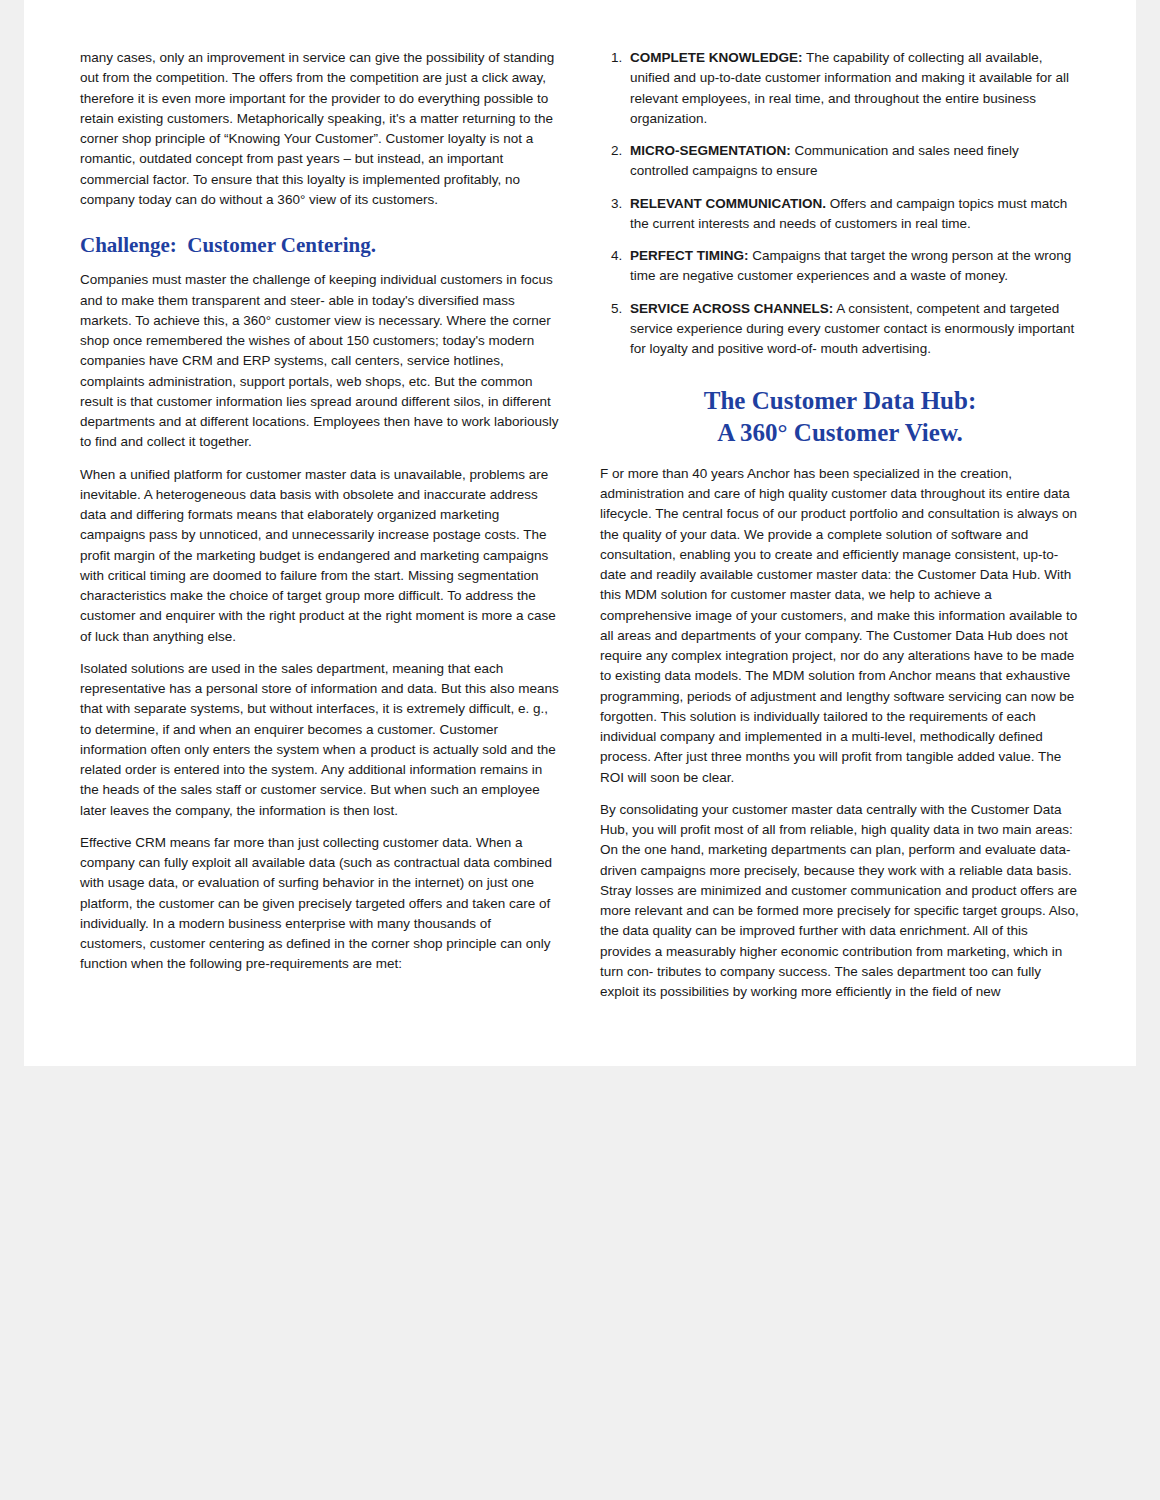many cases, only an improvement in service can give the possibility of standing out from the competition. The offers from the competition are just a click away, therefore it is even more important for the provider to do everything possible to retain existing customers. Metaphorically speaking, it's a matter returning to the corner shop principle of “Knowing Your Customer”. Customer loyalty is not a romantic, outdated concept from past years – but instead, an important commercial factor. To ensure that this loyalty is implemented profitably, no company today can do without a 360° view of its customers.
Challenge: Customer Centering.
Companies must master the challenge of keeping individual customers in focus and to make them transparent and steer- able in today's diversified mass markets. To achieve this, a 360° customer view is necessary. Where the corner shop once remembered the wishes of about 150 customers; today's modern companies have CRM and ERP systems, call centers, service hotlines, complaints administration, support portals, web shops, etc. But the common result is that customer information lies spread around different silos, in different departments and at different locations. Employees then have to work laboriously to find and collect it together.
When a unified platform for customer master data is unavailable, problems are inevitable. A heterogeneous data basis with obsolete and inaccurate address data and differing formats means that elaborately organized marketing campaigns pass by unnoticed, and unnecessarily increase postage costs. The profit margin of the marketing budget is endangered and marketing campaigns with critical timing are doomed to failure from the start. Missing segmentation characteristics make the choice of target group more difficult. To address the customer and enquirer with the right product at the right moment is more a case of luck than anything else.
Isolated solutions are used in the sales department, meaning that each representative has a personal store of information and data. But this also means that with separate systems, but without interfaces, it is extremely difficult, e. g., to determine, if and when an enquirer becomes a customer. Customer information often only enters the system when a product is actually sold and the related order is entered into the system. Any additional information remains in the heads of the sales staff or customer service. But when such an employee later leaves the company, the information is then lost.
Effective CRM means far more than just collecting customer data. When a company can fully exploit all available data (such as contractual data combined with usage data, or evaluation of surfing behavior in the internet) on just one platform, the customer can be given precisely targeted offers and taken care of individually. In a modern business enterprise with many thousands of customers, customer centering as defined in the corner shop principle can only function when the following pre-requirements are met:
COMPLETE KNOWLEDGE: The capability of collecting all available, unified and up-to-date customer information and making it available for all relevant employees, in real time, and throughout the entire business organization.
MICRO-SEGMENTATION: Communication and sales need finely controlled campaigns to ensure
RELEVANT COMMUNICATION. Offers and campaign topics must match the current interests and needs of customers in real time.
PERFECT TIMING: Campaigns that target the wrong person at the wrong time are negative customer experiences and a waste of money.
SERVICE ACROSS CHANNELS: A consistent, competent and targeted service experience during every customer contact is enormously important for loyalty and positive word-of- mouth advertising.
The Customer Data Hub:
A 360° Customer View.
F or more than 40 years Anchor has been specialized in the creation, administration and care of high quality customer data throughout its entire data lifecycle. The central focus of our product portfolio and consultation is always on the quality of your data. We provide a complete solution of software and consultation, enabling you to create and efficiently manage consistent, up-to-date and readily available customer master data: the Customer Data Hub. With this MDM solution for customer master data, we help to achieve a comprehensive image of your customers, and make this information available to all areas and departments of your company. The Customer Data Hub does not require any complex integration project, nor do any alterations have to be made to existing data models. The MDM solution from Anchor means that exhaustive programming, periods of adjustment and lengthy software servicing can now be forgotten. This solution is individually tailored to the requirements of each individual company and implemented in a multi-level, methodically defined process. After just three months you will profit from tangible added value. The ROI will soon be clear.
By consolidating your customer master data centrally with the Customer Data Hub, you will profit most of all from reliable, high quality data in two main areas: On the one hand, marketing departments can plan, perform and evaluate data-driven campaigns more precisely, because they work with a reliable data basis. Stray losses are minimized and customer communication and product offers are more relevant and can be formed more precisely for specific target groups. Also, the data quality can be improved further with data enrichment. All of this provides a measurably higher economic contribution from marketing, which in turn con- tributes to company success. The sales department too can fully exploit its possibilities by working more efficiently in the field of new